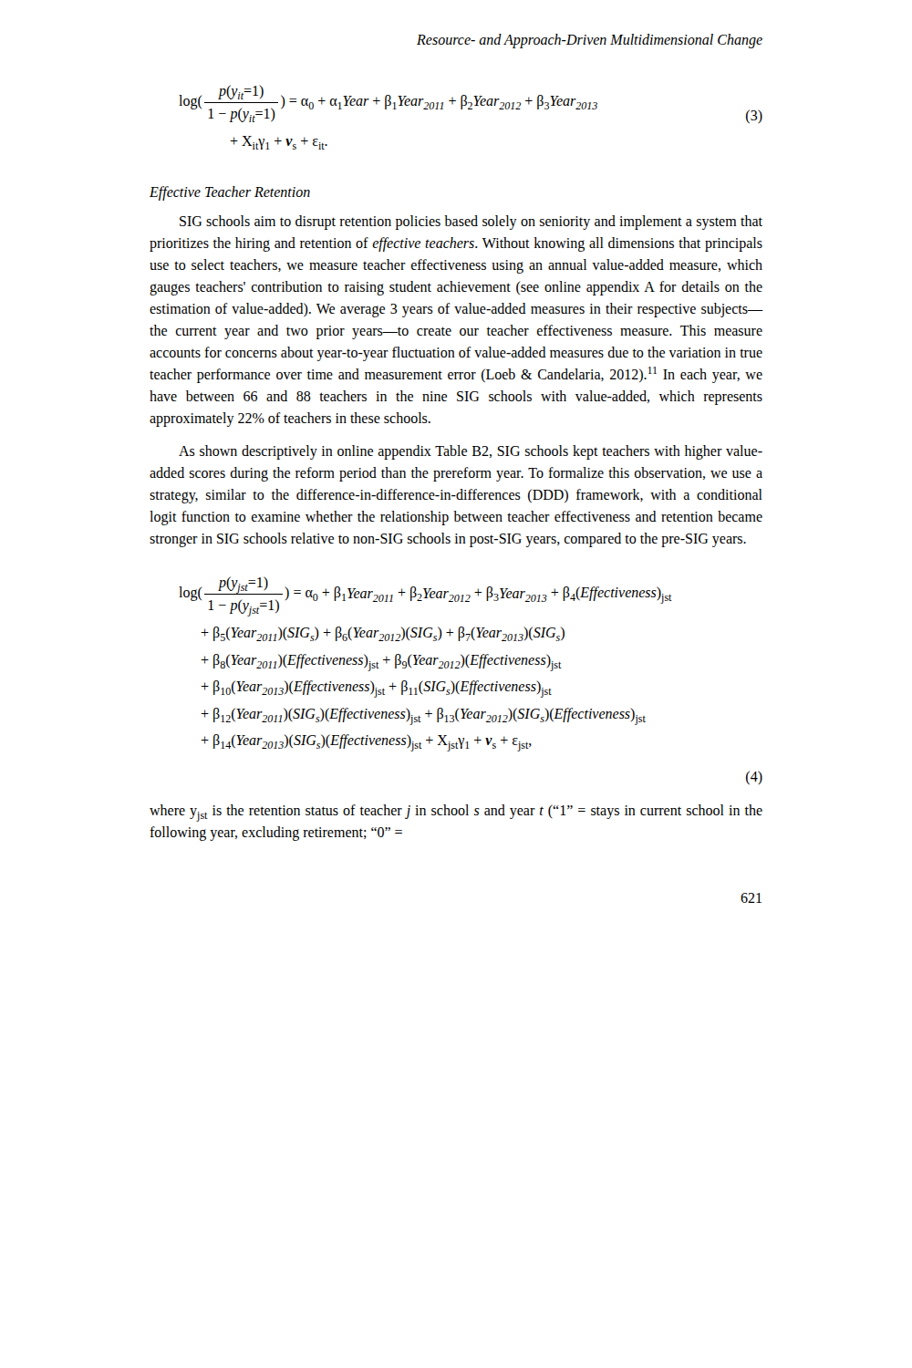Resource- and Approach-Driven Multidimensional Change
log(p(yit=1) 1 − p(yit=1)) = α0 + α1Year + β1Year2011 + β2Year2012 + β3Year2013
+ Xitγ1 + νs + εit.
(3)
Effective Teacher Retention
SIG schools aim to disrupt retention policies based solely on seniority and implement a system that prioritizes the hiring and retention of effective teachers. Without knowing all dimensions that principals use to select teachers, we measure teacher effectiveness using an annual value-added measure, which gauges teachers' contribution to raising student achievement (see online appendix A for details on the estimation of value-added). We average 3 years of value-added measures in their respective subjects—the current year and two prior years—to create our teacher effectiveness measure. This measure accounts for concerns about year-to-year fluctuation of value-added measures due to the variation in true teacher performance over time and measurement error (Loeb & Candelaria, 2012).11 In each year, we have between 66 and 88 teachers in the nine SIG schools with value-added, which represents approximately 22% of teachers in these schools.
As shown descriptively in online appendix Table B2, SIG schools kept teachers with higher value-added scores during the reform period than the prereform year. To formalize this observation, we use a strategy, similar to the difference-in-difference-in-differences (DDD) framework, with a conditional logit function to examine whether the relationship between teacher effectiveness and retention became stronger in SIG schools relative to non-SIG schools in post-SIG years, compared to the pre-SIG years.
log(p(yjst=1) 1 − p(yjst=1)) = α0 + β1Year2011 + β2Year2012 + β3Year2013 + β4(Effectiveness)jst
+ β5(Year2011)(SIGs) + β6(Year2012)(SIGs) + β7(Year2013)(SIGs)
+ β8(Year2011)(Effectiveness)jst + β9(Year2012)(Effectiveness)jst
+ β10(Year2013)(Effectiveness)jst + β11(SIGs)(Effectiveness)jst
+ β12(Year2011)(SIGs)(Effectiveness)jst + β13(Year2012)(SIGs)(Effectiveness)jst
+ β14(Year2013)(SIGs)(Effectiveness)jst + Xjstγ1 + νs + εjst,
(4)
where yjst is the retention status of teacher j in school s and year t (“1” = stays in current school in the following year, excluding retirement; “0” =
621